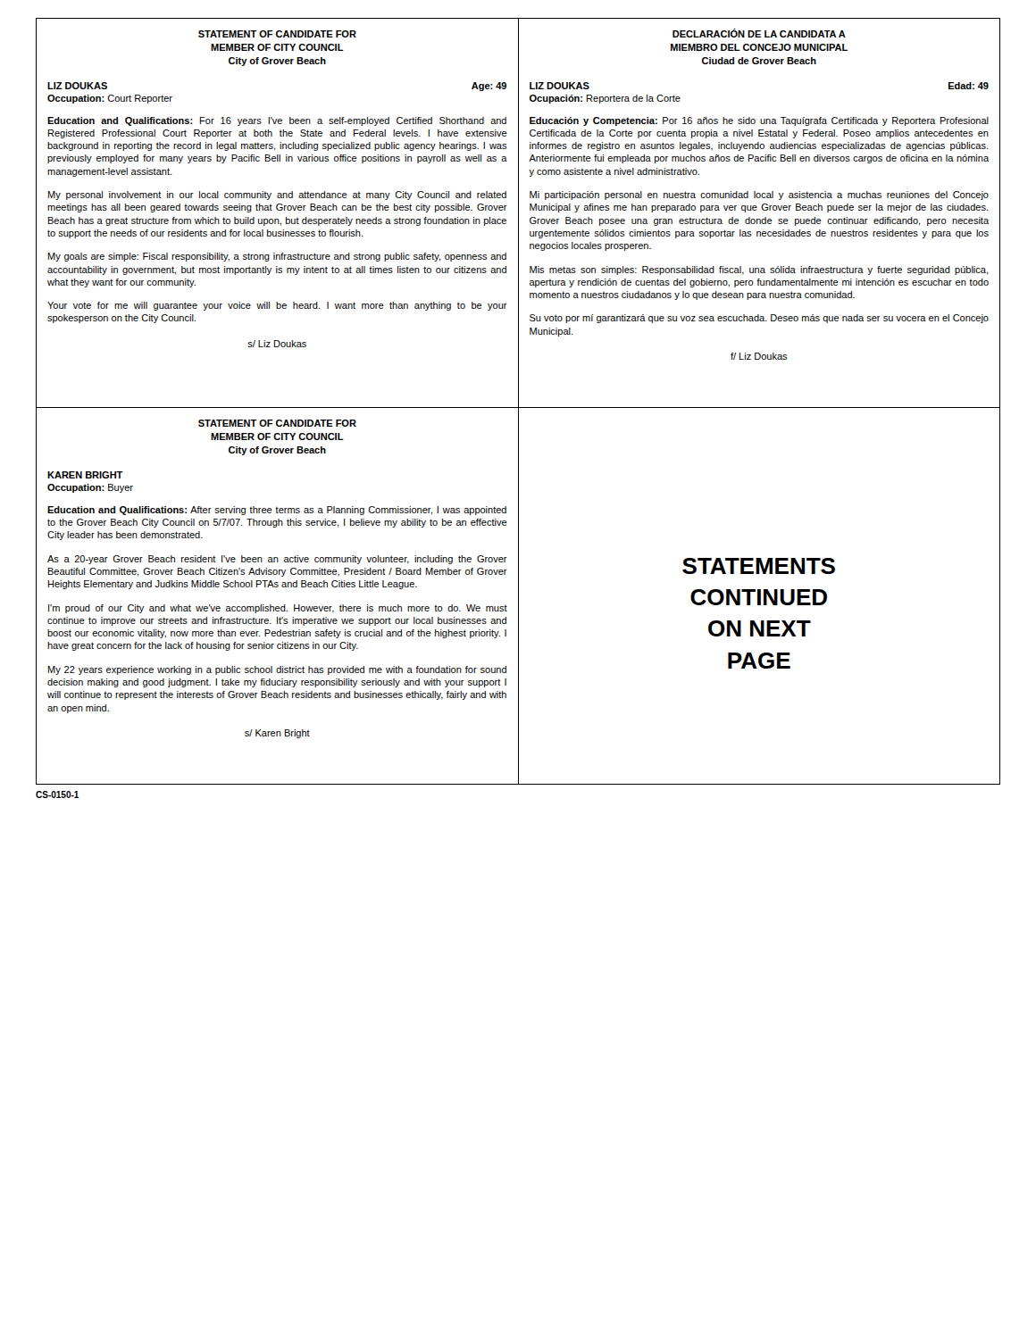| STATEMENT OF CANDIDATE FOR MEMBER OF CITY COUNCIL City of Grover Beach LIZ DOUKAS Age: 49 Occupation: Court Reporter Education and Qualifications: For 16 years I've been a self-employed Certified Shorthand and Registered Professional Court Reporter at both the State and Federal levels. I have extensive background in reporting the record in legal matters, including specialized public agency hearings. I was previously employed for many years by Pacific Bell in various office positions in payroll as well as a management-level assistant. My personal involvement in our local community and attendance at many City Council and related meetings has all been geared towards seeing that Grover Beach can be the best city possible. Grover Beach has a great structure from which to build upon, but desperately needs a strong foundation in place to support the needs of our residents and for local businesses to flourish. My goals are simple: Fiscal responsibility, a strong infrastructure and strong public safety, openness and accountability in government, but most importantly is my intent to at all times listen to our citizens and what they want for our community. Your vote for me will guarantee your voice will be heard. I want more than anything to be your spokesperson on the City Council. s/ Liz Doukas | DECLARACIÓN DE LA CANDIDATA A MIEMBRO DEL CONCEJO MUNICIPAL Ciudad de Grover Beach LIZ DOUKAS Edad: 49 Ocupación: Reportera de la Corte Educación y Competencia: Por 16 años he sido una Taquígrafa Certificada y Reportera Profesional Certificada de la Corte por cuenta propia a nivel Estatal y Federal. Poseo amplios antecedentes en informes de registro en asuntos legales, incluyendo audiencias especializadas de agencias públicas. Anteriormente fui empleada por muchos años de Pacific Bell en diversos cargos de oficina en la nómina y como asistente a nivel administrativo. Mi participación personal en nuestra comunidad local y asistencia a muchas reuniones del Concejo Municipal y afines me han preparado para ver que Grover Beach puede ser la mejor de las ciudades. Grover Beach posee una gran estructura de donde se puede continuar edificando, pero necesita urgentemente sólidos cimientos para soportar las necesidades de nuestros residentes y para que los negocios locales prosperen. Mis metas son simples: Responsabilidad fiscal, una sólida infraestructura y fuerte seguridad pública, apertura y rendición de cuentas del gobierno, pero fundamentalmente mi intención es escuchar en todo momento a nuestros ciudadanos y lo que desean para nuestra comunidad. Su voto por mí garantizará que su voz sea escuchada. Deseo más que nada ser su vocera en el Concejo Municipal. f/ Liz Doukas |
| STATEMENT OF CANDIDATE FOR MEMBER OF CITY COUNCIL City of Grover Beach KAREN BRIGHT Occupation: Buyer Education and Qualifications: After serving three terms as a Planning Commissioner, I was appointed to the Grover Beach City Council on 5/7/07. Through this service, I believe my ability to be an effective City leader has been demonstrated. As a 20-year Grover Beach resident I've been an active community volunteer, including the Grover Beautiful Committee, Grover Beach Citizen's Advisory Committee, President / Board Member of Grover Heights Elementary and Judkins Middle School PTAs and Beach Cities Little League. I'm proud of our City and what we've accomplished. However, there is much more to do. We must continue to improve our streets and infrastructure. It's imperative we support our local businesses and boost our economic vitality, now more than ever. Pedestrian safety is crucial and of the highest priority. I have great concern for the lack of housing for senior citizens in our City. My 22 years experience working in a public school district has provided me with a foundation for sound decision making and good judgment. I take my fiduciary responsibility seriously and with your support I will continue to represent the interests of Grover Beach residents and businesses ethically, fairly and with an open mind. s/ Karen Bright | STATEMENTS CONTINUED ON NEXT PAGE |
CS-0150-1